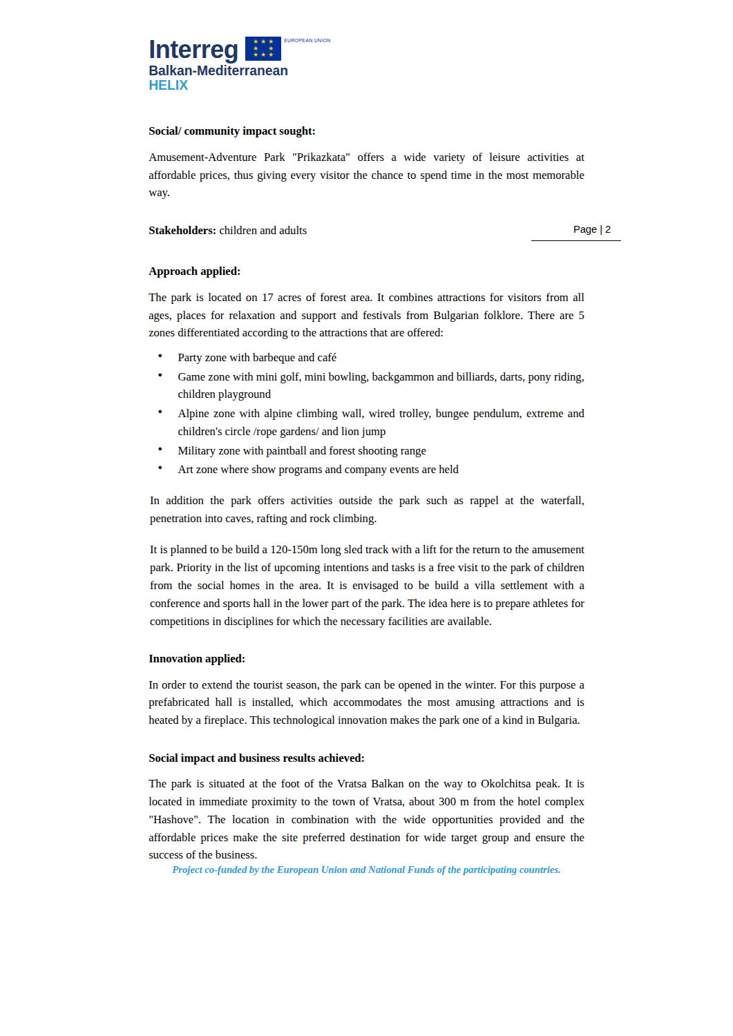Interreg★ ★ ★
★ ★
★ ★ ★EUROPEAN UNION
Balkan-Mediterranean
HELIX
Social/ community impact sought:
Amusement-Adventure Park "Prikazkata" offers a wide variety of leisure activities at affordable prices, thus giving every visitor the chance to spend time in the most memorable way.
Stakeholders: children and adults Page | 2
Approach applied:
The park is located on 17 acres of forest area. It combines attractions for visitors from all ages, places for relaxation and support and festivals from Bulgarian folklore. There are 5 zones differentiated according to the attractions that are offered:
Party zone with barbeque and café
Game zone with mini golf, mini bowling, backgammon and billiards, darts, pony riding, children playground
Alpine zone with alpine climbing wall, wired trolley, bungee pendulum, extreme and children's circle /rope gardens/ and lion jump
Military zone with paintball and forest shooting range
Art zone where show programs and company events are held
In addition the park offers activities outside the park such as rappel at the waterfall, penetration into caves, rafting and rock climbing.
It is planned to be build a 120-150m long sled track with a lift for the return to the amusement park. Priority in the list of upcoming intentions and tasks is a free visit to the park of children from the social homes in the area. It is envisaged to be build a villa settlement with a conference and sports hall in the lower part of the park. The idea here is to prepare athletes for competitions in disciplines for which the necessary facilities are available.
Innovation applied:
In order to extend the tourist season, the park can be opened in the winter. For this purpose a prefabricated hall is installed, which accommodates the most amusing attractions and is heated by a fireplace. This technological innovation makes the park one of a kind in Bulgaria.
Social impact and business results achieved:
The park is situated at the foot of the Vratsa Balkan on the way to Okolchitsa peak. It is located in immediate proximity to the town of Vratsa, about 300 m from the hotel complex "Hashove". The location in combination with the wide opportunities provided and the affordable prices make the site preferred destination for wide target group and ensure the success of the business.
Project co-funded by the European Union and National Funds of the participating countries.